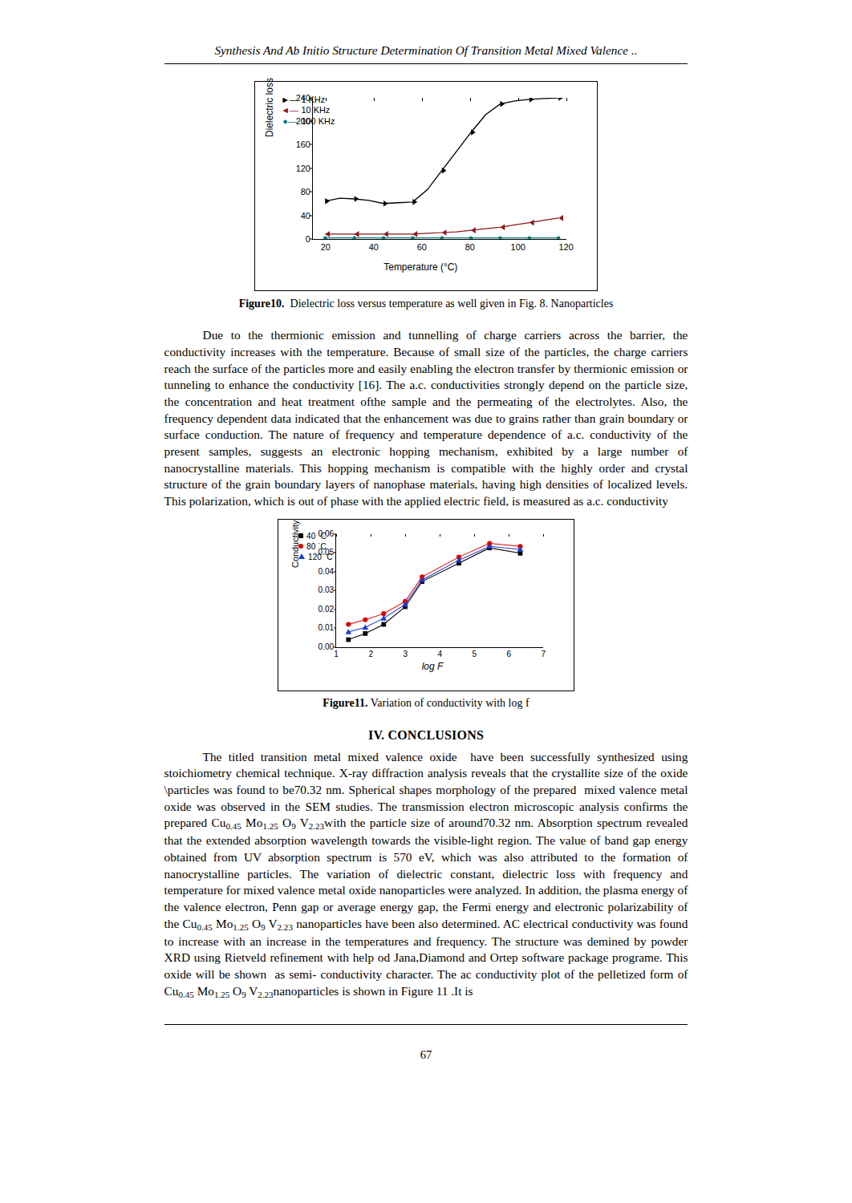Synthesis And Ab Initio Structure Determination Of Transition Metal Mixed Valence ..
Dielectric loss
Temperature (°C)
240
200
160
120
80
40
0
20
40
60
80
100
120
►—1 KHz
◄—10 KHz
●—100 KHz
Figure10. Dielectric loss versus temperature as well given in Fig. 8. Nanoparticles
Due to the thermionic emission and tunnelling of charge carriers across the barrier, the conductivity increases with the temperature. Because of small size of the particles, the charge carriers reach the surface of the particles more and easily enabling the electron transfer by thermionic emission or tunneling to enhance the conductivity [16]. The a.c. conductivities strongly depend on the particle size, the concentration and heat treatment ofthe sample and the permeating of the electrolytes. Also, the frequency dependent data indicated that the enhancement was due to grains rather than grain boundary or surface conduction. The nature of frequency and temperature dependence of a.c. conductivity of the present samples, suggests an electronic hopping mechanism, exhibited by a large number of nanocrystalline materials. This hopping mechanism is compatible with the highly order and crystal structure of the grain boundary layers of nanophase materials, having high densities of localized levels. This polarization, which is out of phase with the applied electric field, is measured as a.c. conductivity
Conductivity
log F
0.06
0.05
0.04
0.03
0.02
0.01
0.00
1
2
3
4
5
6
7
40 ˙C
80 ˙C
120 ˙C
Figure11. Variation of conductivity with log f
IV. CONCLUSIONS
The titled transition metal mixed valence oxide have been successfully synthesized using stoichiometry chemical technique. X-ray diffraction analysis reveals that the crystallite size of the oxide \particles was found to be70.32 nm. Spherical shapes morphology of the prepared mixed valence metal oxide was observed in the SEM studies. The transmission electron microscopic analysis confirms the prepared Cu0.45 Mo1.25 O9 V2.23with the particle size of around70.32 nm. Absorption spectrum revealed that the extended absorption wavelength towards the visible-light region. The value of band gap energy obtained from UV absorption spectrum is 570 eV, which was also attributed to the formation of nanocrystalline particles. The variation of dielectric constant, dielectric loss with frequency and temperature for mixed valence metal oxide nanoparticles were analyzed. In addition, the plasma energy of the valence electron, Penn gap or average energy gap, the Fermi energy and electronic polarizability of the Cu0.45 Mo1.25 O9 V2.23 nanoparticles have been also determined. AC electrical conductivity was found to increase with an increase in the temperatures and frequency. The structure was demined by powder XRD using Rietveld refinement with help od Jana,Diamond and Ortep software package programe. This oxide will be shown as semi- conductivity character. The ac conductivity plot of the pelletized form of Cu0.45 Mo1.25 O9 V2.23nanoparticles is shown in Figure 11 .It is
67